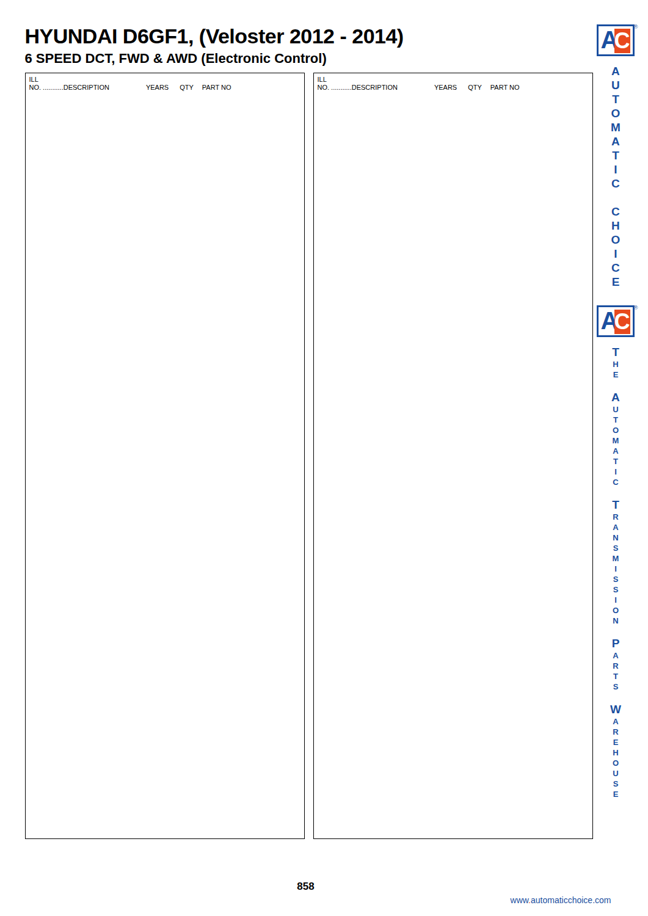HYUNDAI D6GF1, (Veloster 2012 - 2014)
6 SPEED DCT, FWD & AWD (Electronic Control)
ILL
NO. ...........DESCRIPTIONYEARS QTY PART NO
ILL
NO. ...........DESCRIPTIONYEARS QTY PART NO
858
www. automaticchoice.com
AC®
AUTOMATIC CHOICE
AC®
THE AUTOMATIC TRANSMISSION PARTS WAREHOUSE